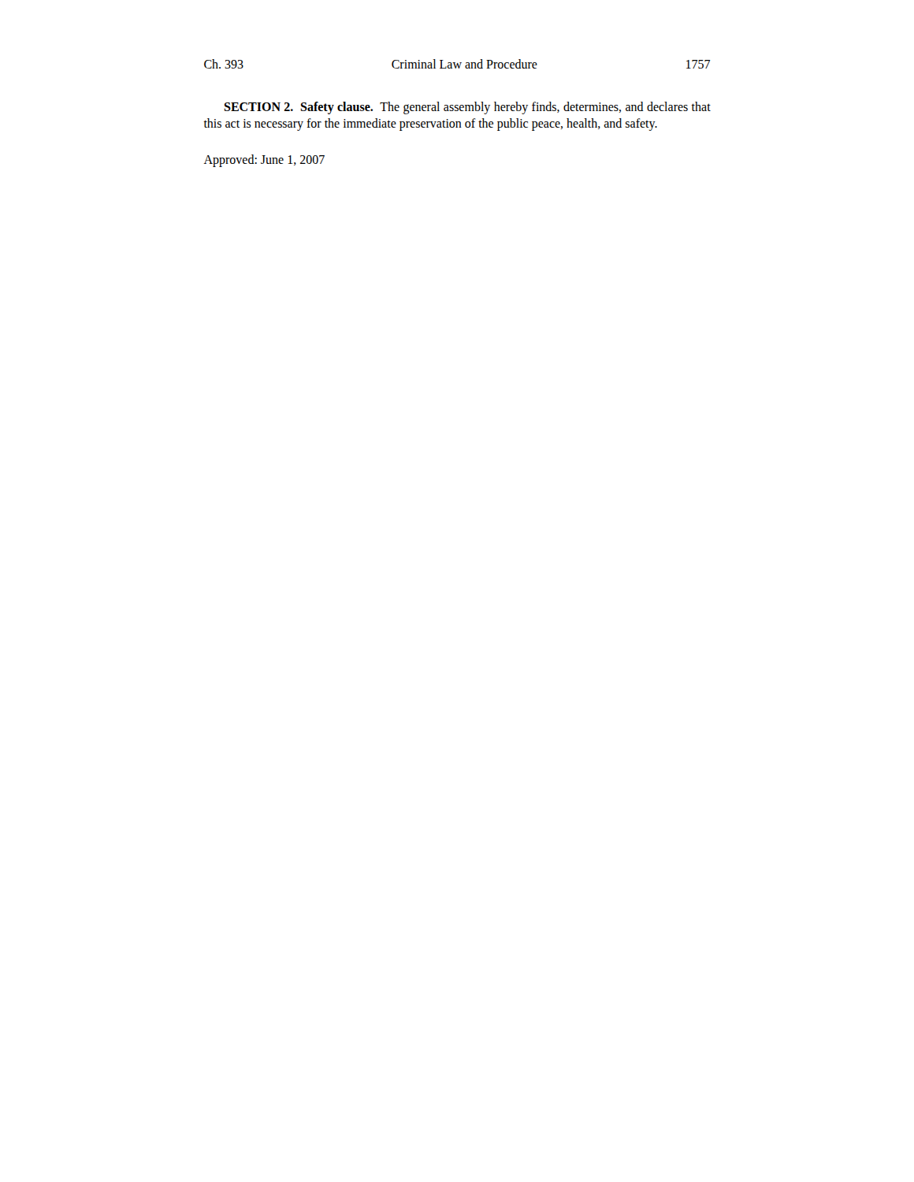Ch. 393 Criminal Law and Procedure 1757
SECTION 2. Safety clause. The general assembly hereby finds, determines, and declares that this act is necessary for the immediate preservation of the public peace, health, and safety.
Approved: June 1, 2007